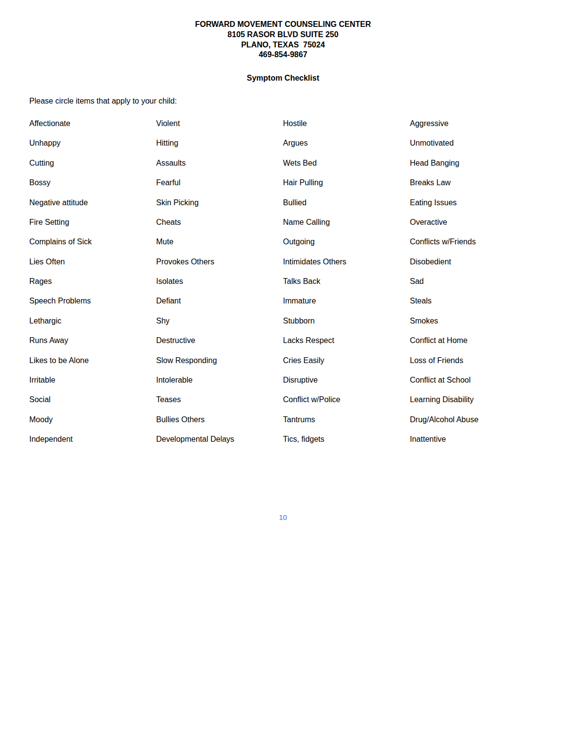FORWARD MOVEMENT COUNSELING CENTER
8105 RASOR BLVD SUITE 250
PLANO, TEXAS 75024
469-854-9867
Symptom Checklist
Please circle items that apply to your child:
| Affectionate | Violent | Hostile | Aggressive |
| Unhappy | Hitting | Argues | Unmotivated |
| Cutting | Assaults | Wets Bed | Head Banging |
| Bossy | Fearful | Hair Pulling | Breaks Law |
| Negative attitude | Skin Picking | Bullied | Eating Issues |
| Fire Setting | Cheats | Name Calling | Overactive |
| Complains of Sick | Mute | Outgoing | Conflicts w/Friends |
| Lies Often | Provokes Others | Intimidates Others | Disobedient |
| Rages | Isolates | Talks Back | Sad |
| Speech Problems | Defiant | Immature | Steals |
| Lethargic | Shy | Stubborn | Smokes |
| Runs Away | Destructive | Lacks Respect | Conflict at Home |
| Likes to be Alone | Slow Responding | Cries Easily | Loss of Friends |
| Irritable | Intolerable | Disruptive | Conflict at School |
| Social | Teases | Conflict w/Police | Learning Disability |
| Moody | Bullies Others | Tantrums | Drug/Alcohol Abuse |
| Independent | Developmental Delays | Tics, fidgets | Inattentive |
10